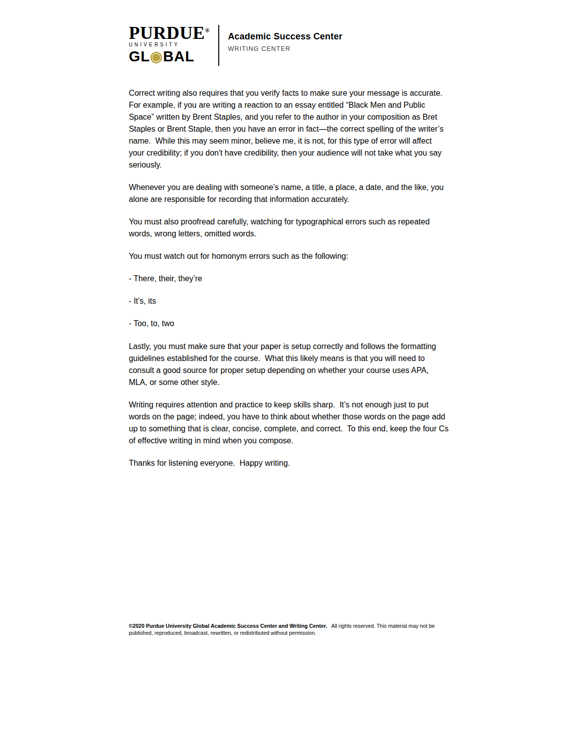PURDUE®
UNIVERSITY
GL◉BAL
Academic Success Center
WRITING CENTER
Correct writing also requires that you verify facts to make sure your message is accurate. For example, if you are writing a reaction to an essay entitled “Black Men and Public Space” written by Brent Staples, and you refer to the author in your composition as Bret Staples or Brent Staple, then you have an error in fact—the correct spelling of the writer’s name. While this may seem minor, believe me, it is not, for this type of error will affect your credibility; if you don't have credibility, then your audience will not take what you say seriously.
Whenever you are dealing with someone’s name, a title, a place, a date, and the like, you alone are responsible for recording that information accurately.
You must also proofread carefully, watching for typographical errors such as repeated words, wrong letters, omitted words.
You must watch out for homonym errors such as the following:
- There, their, they’re
- It’s, its
- Too, to, two
Lastly, you must make sure that your paper is setup correctly and follows the formatting guidelines established for the course. What this likely means is that you will need to consult a good source for proper setup depending on whether your course uses APA, MLA, or some other style.
Writing requires attention and practice to keep skills sharp. It’s not enough just to put words on the page; indeed, you have to think about whether those words on the page add up to something that is clear, concise, complete, and correct. To this end, keep the four Cs of effective writing in mind when you compose.
Thanks for listening everyone. Happy writing.
©2020 Purdue University Global Academic Success Center and Writing Center. All rights reserved. This material may not be published, reproduced, broadcast, rewritten, or redistributed without permission.